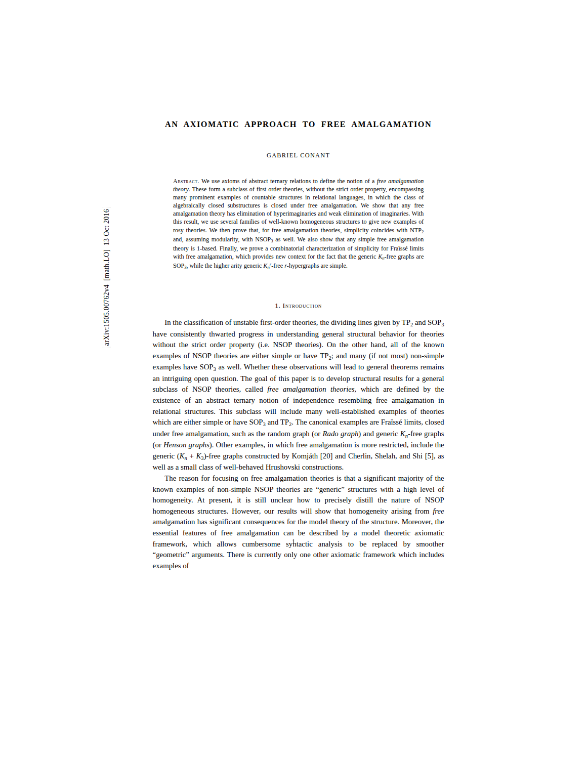arXiv:1505.00762v4 [math.LO] 13 Oct 2016
An Axiomatic Approach to Free Amalgamation
Gabriel Conant
Abstract. We use axioms of abstract ternary relations to define the notion of a free amalgamation theory. These form a subclass of first-order theories, without the strict order property, encompassing many prominent examples of countable structures in relational languages, in which the class of algebraically closed substructures is closed under free amalgamation. We show that any free amalgamation theory has elimination of hyperimaginaries and weak elimination of imaginaries. With this result, we use several families of well-known homogeneous structures to give new examples of rosy theories. We then prove that, for free amalgamation theories, simplicity coincides with NTP2 and, assuming modularity, with NSOP3 as well. We also show that any simple free amalgamation theory is 1-based. Finally, we prove a combinatorial characterization of simplicity for Fraïssé limits with free amalgamation, which provides new context for the fact that the generic Kn-free graphs are SOP3, while the higher arity generic Knr-free r-hypergraphs are simple.
1. Introduction
In the classification of unstable first-order theories, the dividing lines given by TP2 and SOP3 have consistently thwarted progress in understanding general structural behavior for theories without the strict order property (i.e. NSOP theories). On the other hand, all of the known examples of NSOP theories are either simple or have TP2; and many (if not most) non-simple examples have SOP3 as well. Whether these observations will lead to general theorems remains an intriguing open question. The goal of this paper is to develop structural results for a general subclass of NSOP theories, called free amalgamation theories, which are defined by the existence of an abstract ternary notion of independence resembling free amalgamation in relational structures. This subclass will include many well-established examples of theories which are either simple or have SOP3 and TP2. The canonical examples are Fraïssé limits, closed under free amalgamation, such as the random graph (or Rado graph) and generic Kn-free graphs (or Henson graphs). Other examples, in which free amalgamation is more restricted, include the generic (Kn + K3)-free graphs constructed by Komjáth [20] and Cherlin, Shelah, and Shi [5], as well as a small class of well-behaved Hrushovski constructions.
The reason for focusing on free amalgamation theories is that a significant majority of the known examples of non-simple NSOP theories are “generic” structures with a high level of homogeneity. At present, it is still unclear how to precisely distill the nature of NSOP homogeneous structures. However, our results will show that homogeneity arising from free amalgamation has significant consequences for the model theory of the structure. Moreover, the essential features of free amalgamation can be described by a model theoretic axiomatic framework, which allows cumbersome syntactic analysis to be replaced by smoother “geometric” arguments. There is currently only one other axiomatic framework which includes examples of
1